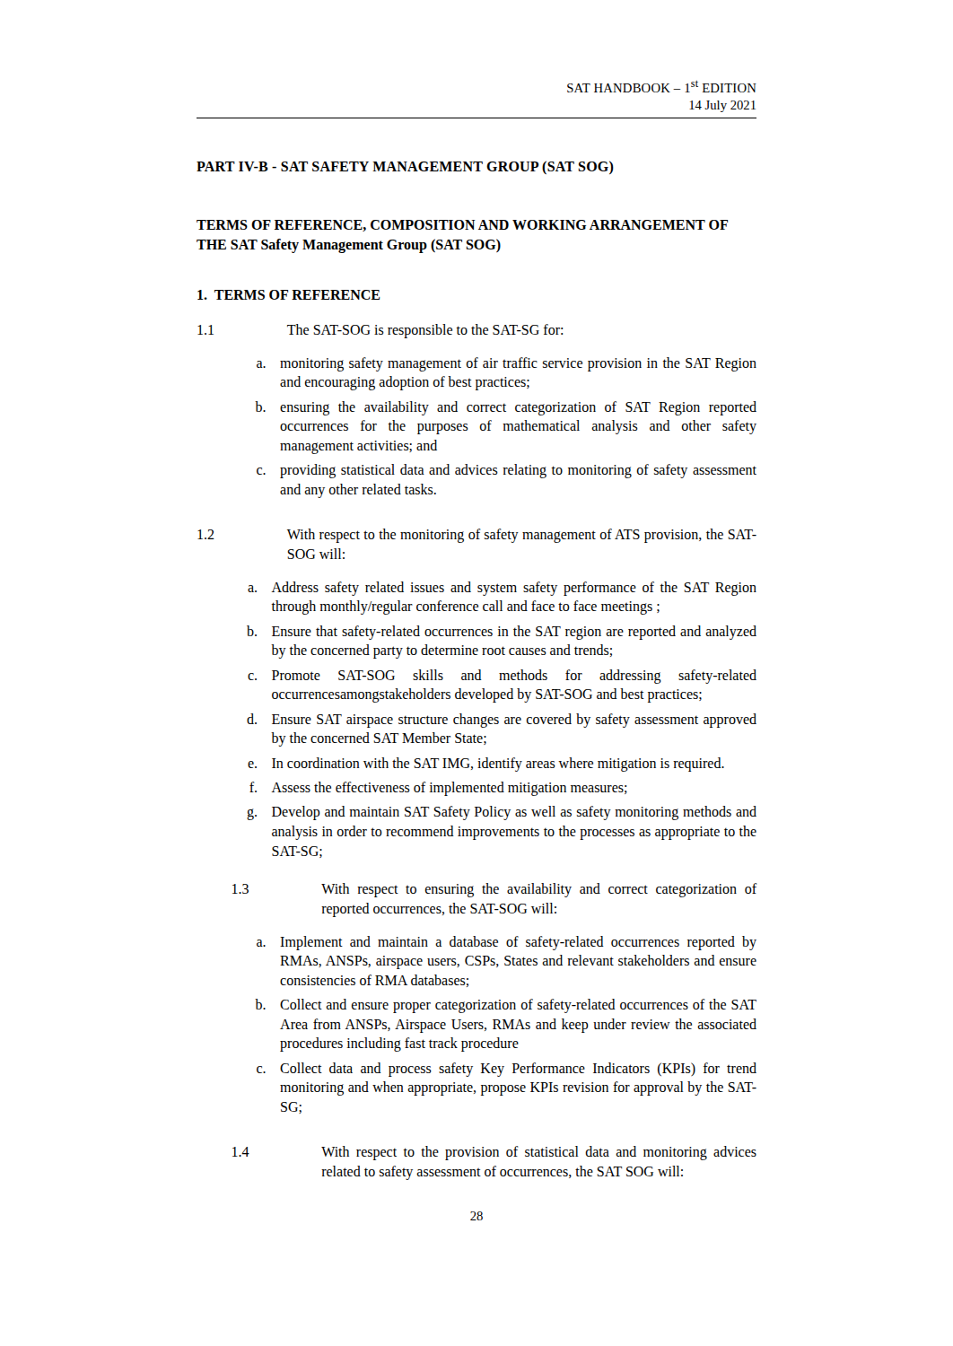SAT HANDBOOK – 1st EDITION
14 July 2021
PART IV-B - SAT SAFETY MANAGEMENT GROUP (SAT SOG)
TERMS OF REFERENCE, COMPOSITION AND WORKING ARRANGEMENT OF THE SAT Safety Management Group (SAT SOG)
1. TERMS OF REFERENCE
1.1
The SAT-SOG is responsible to the SAT-SG for:
monitoring safety management of air traffic service provision in the SAT Region and encouraging adoption of best practices;
ensuring the availability and correct categorization of SAT Region reported occurrences for the purposes of mathematical analysis and other safety management activities; and
providing statistical data and advices relating to monitoring of safety assessment and any other related tasks.
1.2
With respect to the monitoring of safety management of ATS provision, the SAT-SOG will:
Address safety related issues and system safety performance of the SAT Region through monthly/regular conference call and face to face meetings ;
Ensure that safety-related occurrences in the SAT region are reported and analyzed by the concerned party to determine root causes and trends;
Promote SAT-SOG skills and methods for addressing safety-related occurrencesamongstakeholders developed by SAT-SOG and best practices;
Ensure SAT airspace structure changes are covered by safety assessment approved by the concerned SAT Member State;
In coordination with the SAT IMG, identify areas where mitigation is required.
Assess the effectiveness of implemented mitigation measures;
Develop and maintain SAT Safety Policy as well as safety monitoring methods and analysis in order to recommend improvements to the processes as appropriate to the SAT-SG;
1.3
With respect to ensuring the availability and correct categorization of reported occurrences, the SAT-SOG will:
Implement and maintain a database of safety-related occurrences reported by RMAs, ANSPs, airspace users, CSPs, States and relevant stakeholders and ensure consistencies of RMA databases;
Collect and ensure proper categorization of safety-related occurrences of the SAT Area from ANSPs, Airspace Users, RMAs and keep under review the associated procedures including fast track procedure
Collect data and process safety Key Performance Indicators (KPIs) for trend monitoring and when appropriate, propose KPIs revision for approval by the SAT- SG;
1.4
With respect to the provision of statistical data and monitoring advices related to safety assessment of occurrences, the SAT SOG will:
28